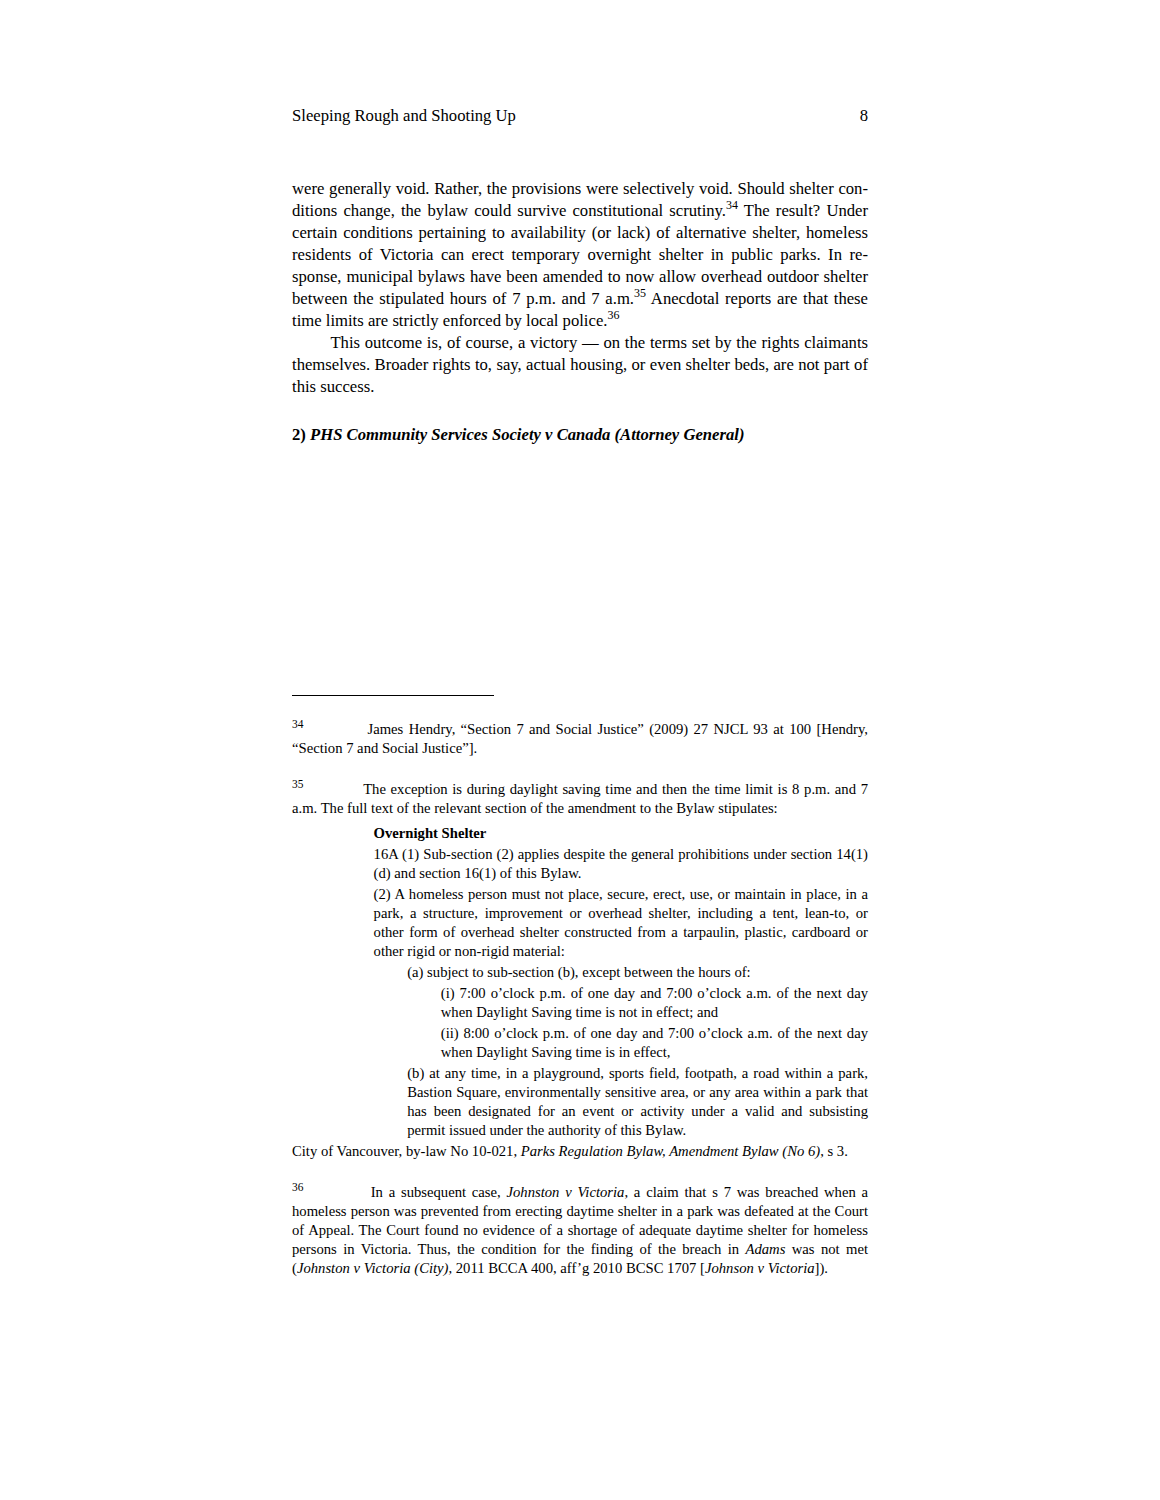Sleeping Rough and Shooting Up
8
were generally void. Rather, the provisions were selectively void. Should shelter conditions change, the bylaw could survive constitutional scrutiny.34 The result? Under certain conditions pertaining to availability (or lack) of alternative shelter, homeless residents of Victoria can erect temporary overnight shelter in public parks. In response, municipal bylaws have been amended to now allow overhead outdoor shelter between the stipulated hours of 7 p.m. and 7 a.m.35 Anecdotal reports are that these time limits are strictly enforced by local police.36
This outcome is, of course, a victory — on the terms set by the rights claimants themselves. Broader rights to, say, actual housing, or even shelter beds, are not part of this success.
2) PHS Community Services Society v Canada (Attorney General)
34 James Hendry, “Section 7 and Social Justice” (2009) 27 NJCL 93 at 100 [Hendry, “Section 7 and Social Justice”].
35 The exception is during daylight saving time and then the time limit is 8 p.m. and 7 a.m. The full text of the relevant section of the amendment to the Bylaw stipulates:
Overnight Shelter
16A (1) Sub-section (2) applies despite the general prohibitions under section 14(1)(d) and section 16(1) of this Bylaw.
(2) A homeless person must not place, secure, erect, use, or maintain in place, in a park, a structure, improvement or overhead shelter, including a tent, lean-to, or other form of overhead shelter constructed from a tarpaulin, plastic, cardboard or other rigid or non-rigid material:
(a) subject to sub-section (b), except between the hours of:
(i) 7:00 o’clock p.m. of one day and 7:00 o’clock a.m. of the next day when Daylight Saving time is not in effect; and
(ii) 8:00 o’clock p.m. of one day and 7:00 o’clock a.m. of the next day when Daylight Saving time is in effect,
(b) at any time, in a playground, sports field, footpath, a road within a park, Bastion Square, environmentally sensitive area, or any area within a park that has been designated for an event or activity under a valid and subsisting permit issued under the authority of this Bylaw.
City of Vancouver, by-law No 10-021, Parks Regulation Bylaw, Amendment Bylaw (No 6), s 3.
36 In a subsequent case, Johnston v Victoria, a claim that s 7 was breached when a homeless person was prevented from erecting daytime shelter in a park was defeated at the Court of Appeal. The Court found no evidence of a shortage of adequate daytime shelter for homeless persons in Victoria. Thus, the condition for the finding of the breach in Adams was not met (Johnston v Victoria (City), 2011 BCCA 400, aff’g 2010 BCSC 1707 [Johnson v Victoria]).